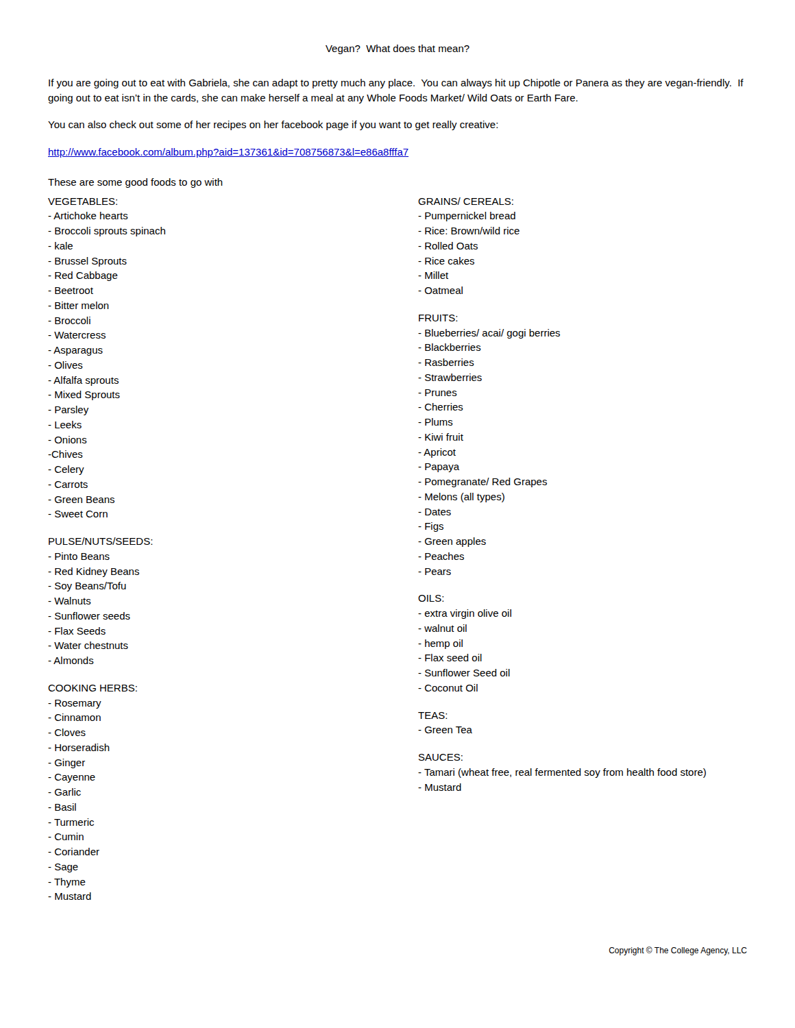Vegan? What does that mean?
If you are going out to eat with Gabriela, she can adapt to pretty much any place. You can always hit up Chipotle or Panera as they are vegan-friendly. If going out to eat isn’t in the cards, she can make herself a meal at any Whole Foods Market/ Wild Oats or Earth Fare.
You can also check out some of her recipes on her facebook page if you want to get really creative:
http://www.facebook.com/album.php?aid=137361&id=708756873&l=e86a8fffa7
These are some good foods to go with
VEGETABLES:
- Artichoke hearts
- Broccoli sprouts spinach
- kale
- Brussel Sprouts
- Red Cabbage
- Beetroot
- Bitter melon
- Broccoli
- Watercress
- Asparagus
- Olives
- Alfalfa sprouts
- Mixed Sprouts
- Parsley
- Leeks
- Onions
-Chives
- Celery
- Carrots
- Green Beans
- Sweet Corn
PULSE/NUTS/SEEDS:
- Pinto Beans
- Red Kidney Beans
- Soy Beans/Tofu
- Walnuts
- Sunflower seeds
- Flax Seeds
- Water chestnuts
- Almonds
COOKING HERBS:
- Rosemary
- Cinnamon
- Cloves
- Horseradish
- Ginger
- Cayenne
- Garlic
- Basil
- Turmeric
- Cumin
- Coriander
- Sage
- Thyme
- Mustard
GRAINS/ CEREALS:
- Pumpernickel bread
- Rice: Brown/wild rice
- Rolled Oats
- Rice cakes
- Millet
- Oatmeal
FRUITS:
- Blueberries/ acai/ gogi berries
- Blackberries
- Rasberries
- Strawberries
- Prunes
- Cherries
- Plums
- Kiwi fruit
- Apricot
- Papaya
- Pomegranate/ Red Grapes
- Melons (all types)
- Dates
- Figs
- Green apples
- Peaches
- Pears
OILS:
- extra virgin olive oil
- walnut oil
- hemp oil
- Flax seed oil
- Sunflower Seed oil
- Coconut Oil
TEAS:
- Green Tea
SAUCES:
- Tamari (wheat free, real fermented soy from health food store)
- Mustard
Copyright © The College Agency, LLC